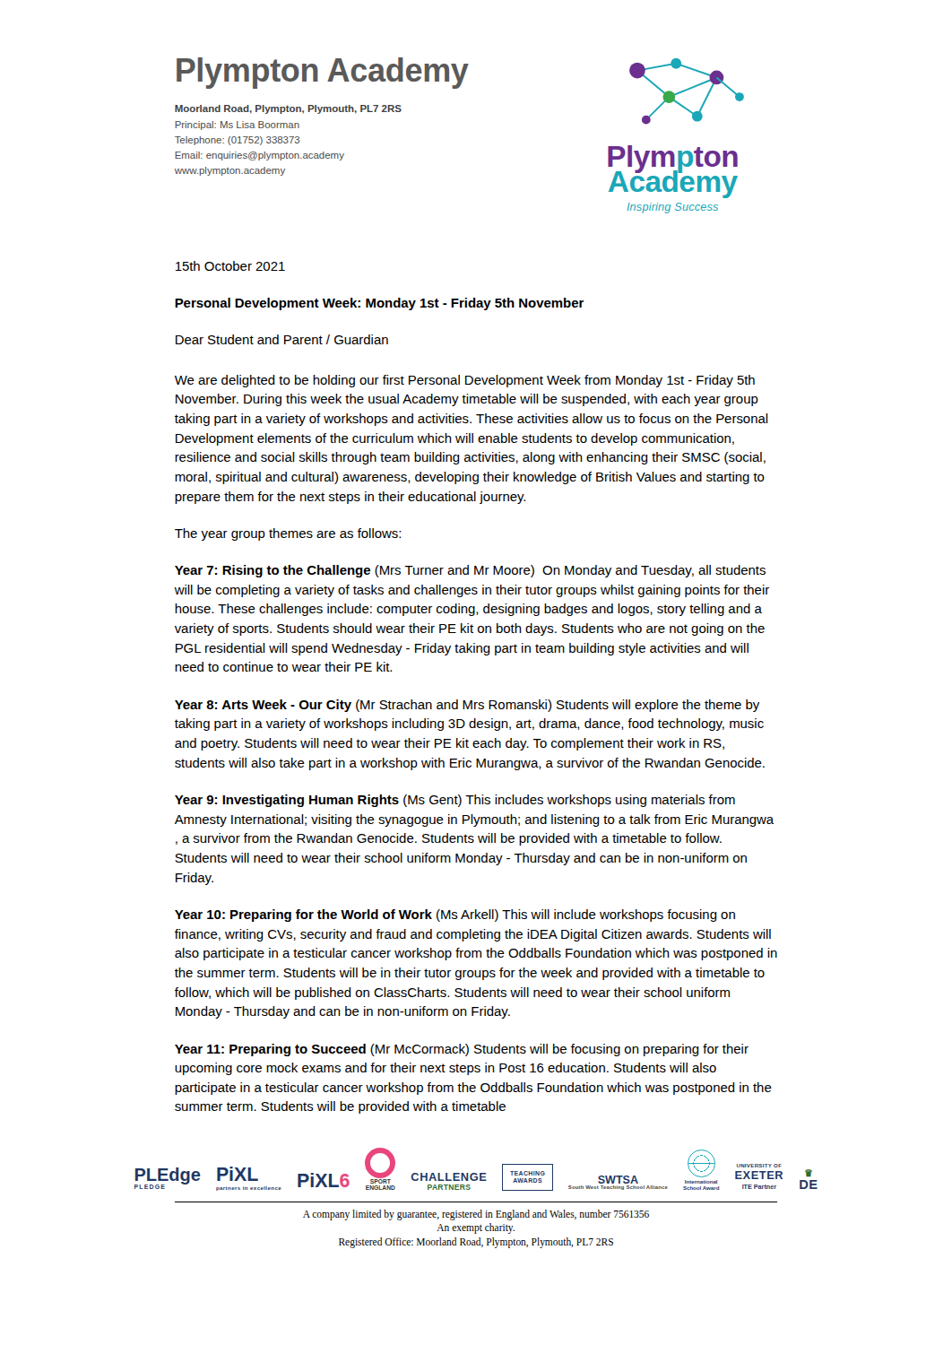Plympton Academy
Moorland Road, Plympton, Plymouth, PL7 2RS
Principal: Ms Lisa Boorman
Telephone: (01752) 338373
Email: enquiries@plympton.academy
www.plympton.academy
Plympton
Academy
Inspiring Success
15th October 2021
Personal Development Week: Monday 1st - Friday 5th November
Dear Student and Parent / Guardian
We are delighted to be holding our first Personal Development Week from Monday 1st - Friday 5th November. During this week the usual Academy timetable will be suspended, with each year group taking part in a variety of workshops and activities. These activities allow us to focus on the Personal Development elements of the curriculum which will enable students to develop communication, resilience and social skills through team building activities, along with enhancing their SMSC (social, moral, spiritual and cultural) awareness, developing their knowledge of British Values and starting to prepare them for the next steps in their educational journey.
The year group themes are as follows:
Year 7: Rising to the Challenge (Mrs Turner and Mr Moore) On Monday and Tuesday, all students will be completing a variety of tasks and challenges in their tutor groups whilst gaining points for their house. These challenges include: computer coding, designing badges and logos, story telling and a variety of sports. Students should wear their PE kit on both days. Students who are not going on the PGL residential will spend Wednesday - Friday taking part in team building style activities and will need to continue to wear their PE kit.
Year 8: Arts Week - Our City (Mr Strachan and Mrs Romanski) Students will explore the theme by taking part in a variety of workshops including 3D design, art, drama, dance, food technology, music and poetry. Students will need to wear their PE kit each day. To complement their work in RS, students will also take part in a workshop with Eric Murangwa, a survivor of the Rwandan Genocide.
Year 9: Investigating Human Rights (Ms Gent) This includes workshops using materials from Amnesty International; visiting the synagogue in Plymouth; and listening to a talk from Eric Murangwa , a survivor from the Rwandan Genocide. Students will be provided with a timetable to follow. Students will need to wear their school uniform Monday - Thursday and can be in non-uniform on Friday.
Year 10: Preparing for the World of Work (Ms Arkell) This will include workshops focusing on finance, writing CVs, security and fraud and completing the iDEA Digital Citizen awards. Students will also participate in a testicular cancer workshop from the Oddballs Foundation which was postponed in the summer term. Students will be in their tutor groups for the week and provided with a timetable to follow, which will be published on ClassCharts. Students will need to wear their school uniform Monday - Thursday and can be in non-uniform on Friday.
Year 11: Preparing to Succeed (Mr McCormack) Students will be focusing on preparing for their upcoming core mock exams and for their next steps in Post 16 education. Students will also participate in a testicular cancer workshop from the Oddballs Foundation which was postponed in the summer term. Students will be provided with a timetable
PLEdgePLEDGE
PiXLpartners in excellence
PiXL6
SPORT
ENGLAND
CHALLENGEPARTNERS
TEACHING
AWARDS
SWTSASouth West Teaching School Alliance
International
School Award
UNIVERSITY OF EXETERITE Partner
♛DE
A company limited by guarantee, registered in England and Wales, number 7561356
An exempt charity.
Registered Office: Moorland Road, Plympton, Plymouth, PL7 2RS